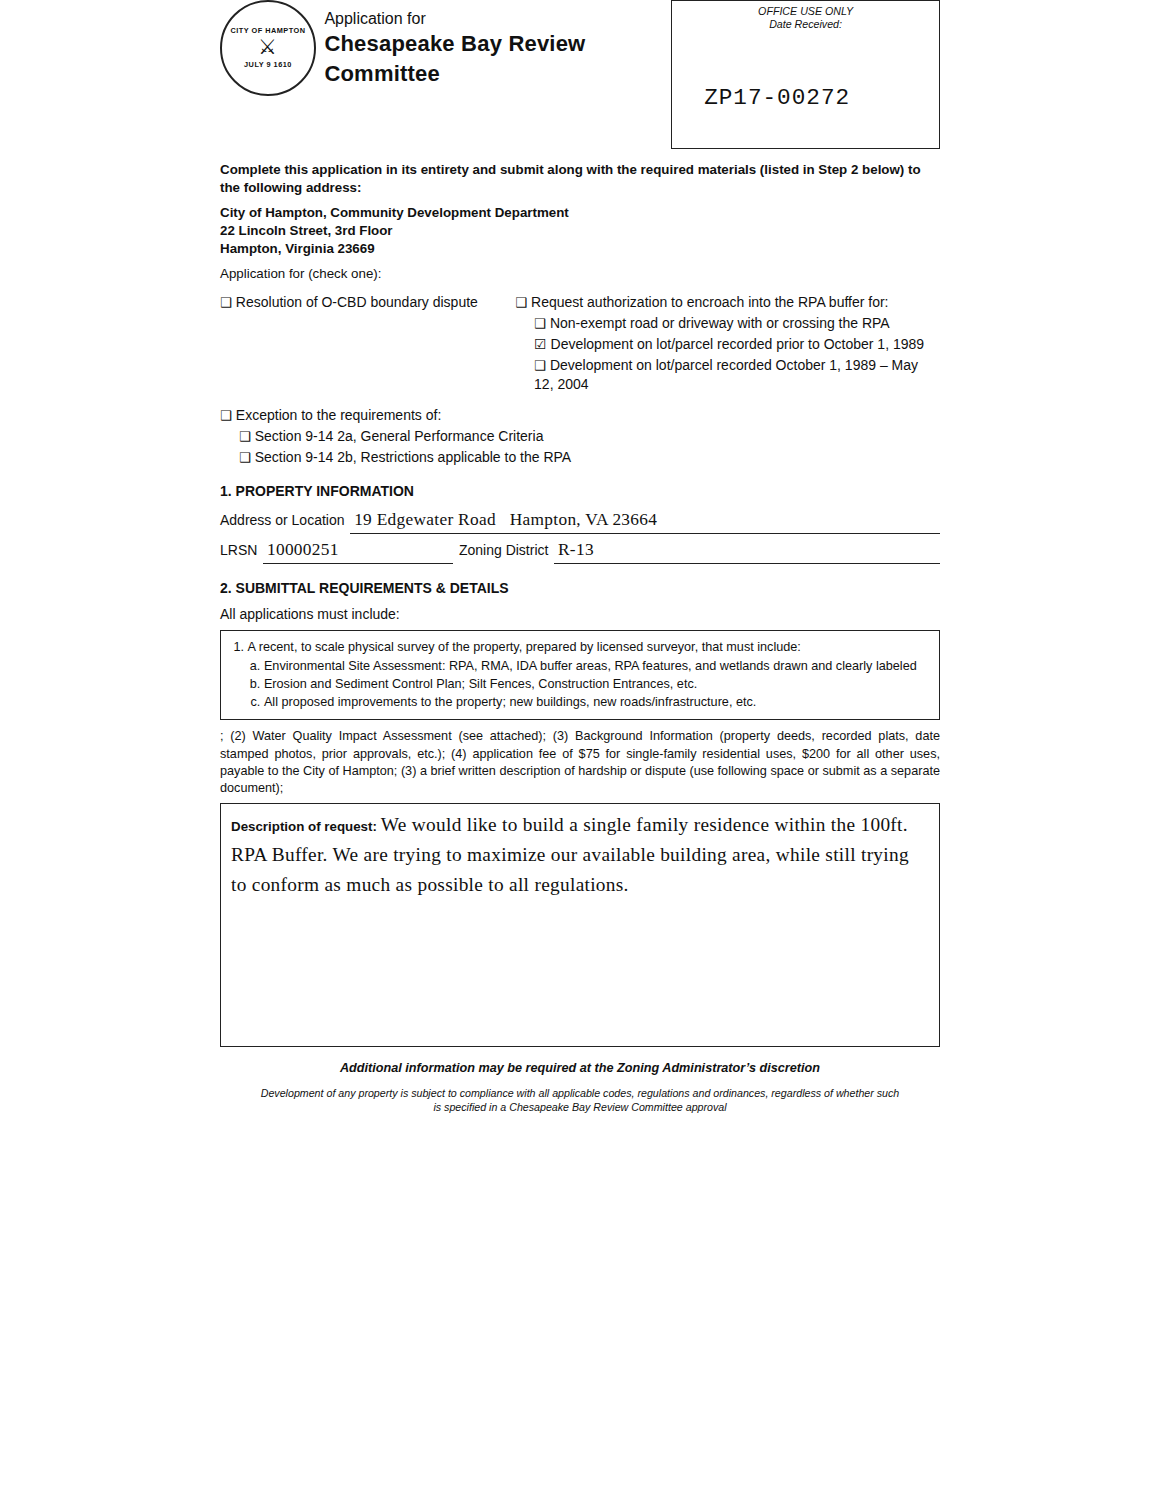· · ·
CITY OF HAMPTON
⚔
JULY 9 1610
Application for
Chesapeake Bay Review Committee
OFFICE USE ONLY
Date Received:
ZP17-00272
Complete this application in its entirety and submit along with the required materials (listed in Step 2 below) to the following address:
City of Hampton, Community Development Department
22 Lincoln Street, 3rd Floor
Hampton, Virginia 23669
Application for (check one):
❑ Resolution of O-CBD boundary dispute
❑ Request authorization to encroach into the RPA buffer for:
❑ Non-exempt road or driveway with or crossing the RPA
☑ Development on lot/parcel recorded prior to October 1, 1989
❑ Development on lot/parcel recorded October 1, 1989 – May 12, 2004
❑ Exception to the requirements of:
❑ Section 9-14 2a, General Performance Criteria
❑ Section 9-14 2b, Restrictions applicable to the RPA
1. PROPERTY INFORMATION
Address or Location 19 Edgewater Road Hampton, VA 23664
LRSN 10000251 Zoning District R-13
2. SUBMITTAL REQUIREMENTS & DETAILS
All applications must include:
A recent, to scale physical survey of the property, prepared by licensed surveyor, that must include:
Environmental Site Assessment: RPA, RMA, IDA buffer areas, RPA features, and wetlands drawn and clearly labeled
Erosion and Sediment Control Plan; Silt Fences, Construction Entrances, etc.
All proposed improvements to the property; new buildings, new roads/infrastructure, etc.
; (2) Water Quality Impact Assessment (see attached); (3) Background Information (property deeds, recorded plats, date stamped photos, prior approvals, etc.); (4) application fee of $75 for single-family residential uses, $200 for all other uses, payable to the City of Hampton; (3) a brief written description of hardship or dispute (use following space or submit as a separate document);
Description of request: We would like to build a single family residence within the 100ft. RPA Buffer. We are trying to maximize our available building area, while still trying to conform as much as possible to all regulations.
Additional information may be required at the Zoning Administrator’s discretion
Development of any property is subject to compliance with all applicable codes, regulations and ordinances, regardless of whether such
is specified in a Chesapeake Bay Review Committee approval